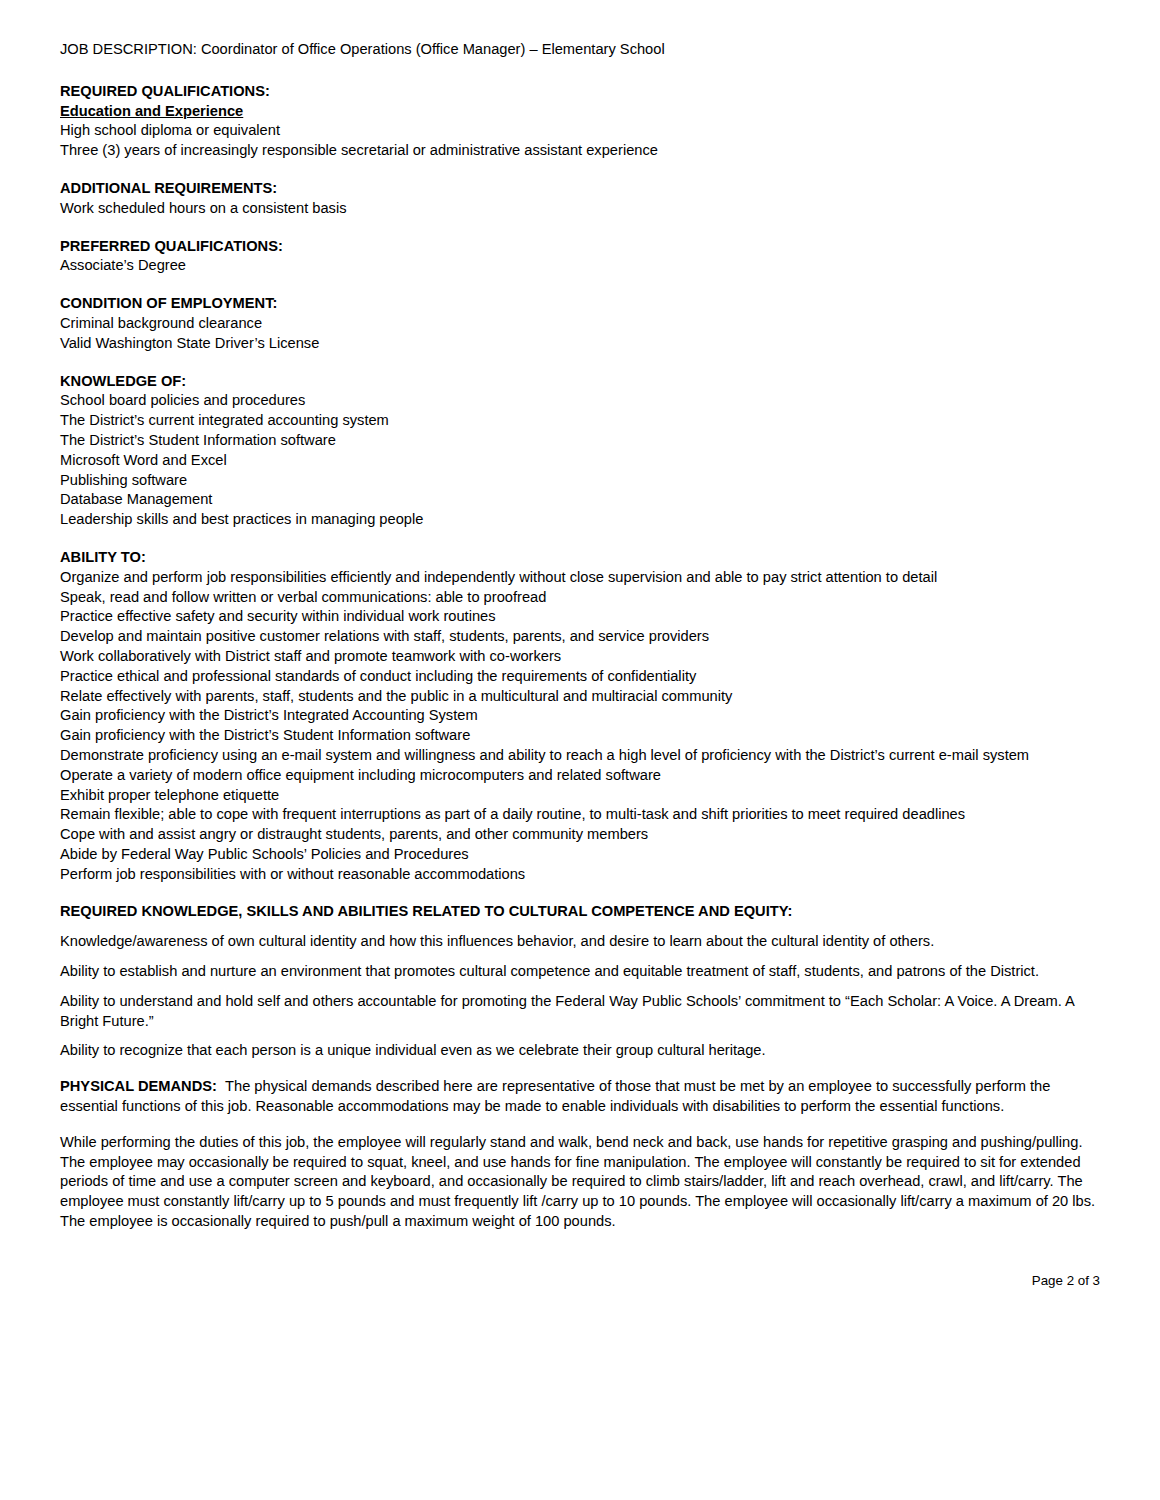JOB DESCRIPTION: Coordinator of Office Operations (Office Manager) – Elementary School
REQUIRED QUALIFICATIONS:
Education and Experience
High school diploma or equivalent
Three (3) years of increasingly responsible secretarial or administrative assistant experience
ADDITIONAL REQUIREMENTS:
Work scheduled hours on a consistent basis
PREFERRED QUALIFICATIONS:
Associate’s Degree
CONDITION OF EMPLOYMENT:
Criminal background clearance
Valid Washington State Driver’s License
KNOWLEDGE OF:
School board policies and procedures
The District’s current integrated accounting system
The District’s Student Information software
Microsoft Word and Excel
Publishing software
Database Management
Leadership skills and best practices in managing people
ABILITY TO:
Organize and perform job responsibilities efficiently and independently without close supervision and able to pay strict attention to detail
Speak, read and follow written or verbal communications: able to proofread
Practice effective safety and security within individual work routines
Develop and maintain positive customer relations with staff, students, parents, and service providers
Work collaboratively with District staff and promote teamwork with co-workers
Practice ethical and professional standards of conduct including the requirements of confidentiality
Relate effectively with parents, staff, students and the public in a multicultural and multiracial community
Gain proficiency with the District’s Integrated Accounting System
Gain proficiency with the District’s Student Information software
Demonstrate proficiency using an e-mail system and willingness and ability to reach a high level of proficiency with the District’s current e-mail system
Operate a variety of modern office equipment including microcomputers and related software
Exhibit proper telephone etiquette
Remain flexible; able to cope with frequent interruptions as part of a daily routine, to multi-task and shift priorities to meet required deadlines
Cope with and assist angry or distraught students, parents, and other community members
Abide by Federal Way Public Schools’ Policies and Procedures
Perform job responsibilities with or without reasonable accommodations
REQUIRED KNOWLEDGE, SKILLS AND ABILITIES RELATED TO CULTURAL COMPETENCE AND EQUITY:
Knowledge/awareness of own cultural identity and how this influences behavior, and desire to learn about the cultural identity of others.
Ability to establish and nurture an environment that promotes cultural competence and equitable treatment of staff, students, and patrons of the District.
Ability to understand and hold self and others accountable for promoting the Federal Way Public Schools’ commitment to “Each Scholar: A Voice. A Dream. A Bright Future.”
Ability to recognize that each person is a unique individual even as we celebrate their group cultural heritage.
PHYSICAL DEMANDS: The physical demands described here are representative of those that must be met by an employee to successfully perform the essential functions of this job. Reasonable accommodations may be made to enable individuals with disabilities to perform the essential functions.
While performing the duties of this job, the employee will regularly stand and walk, bend neck and back, use hands for repetitive grasping and pushing/pulling. The employee may occasionally be required to squat, kneel, and use hands for fine manipulation. The employee will constantly be required to sit for extended periods of time and use a computer screen and keyboard, and occasionally be required to climb stairs/ladder, lift and reach overhead, crawl, and lift/carry. The employee must constantly lift/carry up to 5 pounds and must frequently lift /carry up to 10 pounds. The employee will occasionally lift/carry a maximum of 20 lbs. The employee is occasionally required to push/pull a maximum weight of 100 pounds.
Page 2 of 3